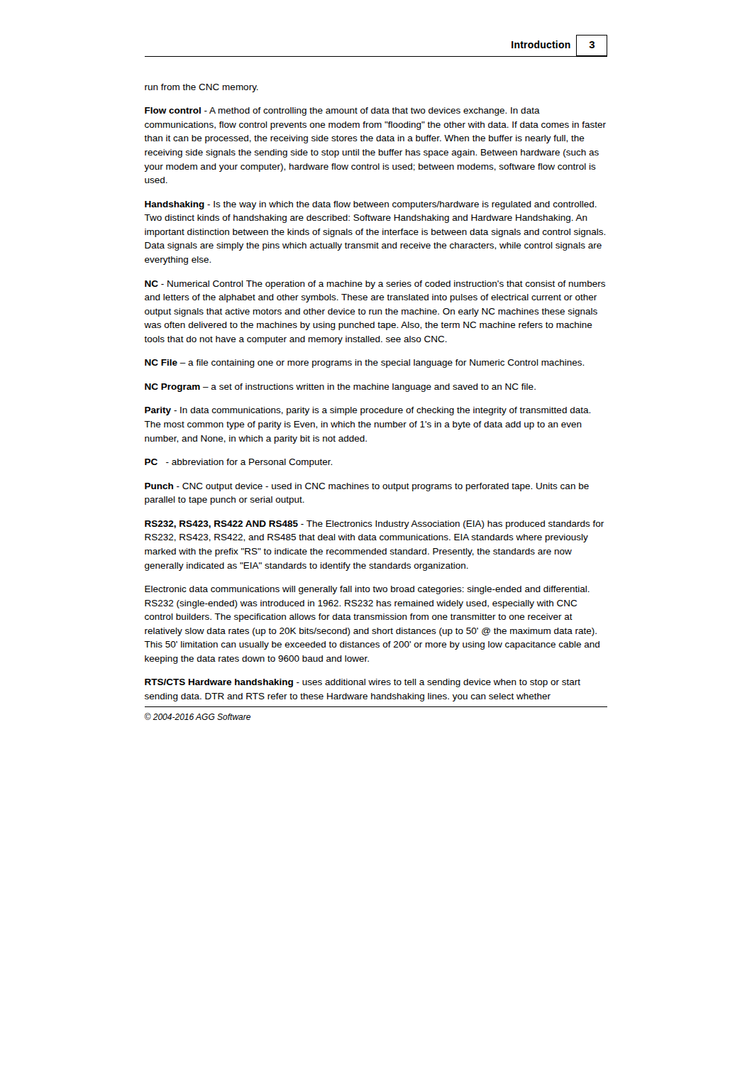Introduction
3
run from the CNC memory.
Flow control - A method of controlling the amount of data that two devices exchange. In data communications, flow control prevents one modem from "flooding" the other with data. If data comes in faster than it can be processed, the receiving side stores the data in a buffer. When the buffer is nearly full, the receiving side signals the sending side to stop until the buffer has space again. Between hardware (such as your modem and your computer), hardware flow control is used; between modems, software flow control is used.
Handshaking - Is the way in which the data flow between computers/hardware is regulated and controlled. Two distinct kinds of handshaking are described: Software Handshaking and Hardware Handshaking. An important distinction between the kinds of signals of the interface is between data signals and control signals. Data signals are simply the pins which actually transmit and receive the characters, while control signals are everything else.
NC - Numerical Control The operation of a machine by a series of coded instruction's that consist of numbers and letters of the alphabet and other symbols. These are translated into pulses of electrical current or other output signals that active motors and other device to run the machine. On early NC machines these signals was often delivered to the machines by using punched tape. Also, the term NC machine refers to machine tools that do not have a computer and memory installed. see also CNC.
NC File – a file containing one or more programs in the special language for Numeric Control machines.
NC Program – a set of instructions written in the machine language and saved to an NC file.
Parity - In data communications, parity is a simple procedure of checking the integrity of transmitted data. The most common type of parity is Even, in which the number of 1's in a byte of data add up to an even number, and None, in which a parity bit is not added.
PC - abbreviation for a Personal Computer.
Punch - CNC output device - used in CNC machines to output programs to perforated tape. Units can be parallel to tape punch or serial output.
RS232, RS423, RS422 AND RS485 - The Electronics Industry Association (EIA) has produced standards for RS232, RS423, RS422, and RS485 that deal with data communications. EIA standards where previously marked with the prefix "RS" to indicate the recommended standard. Presently, the standards are now generally indicated as "EIA" standards to identify the standards organization.
Electronic data communications will generally fall into two broad categories: single-ended and differential. RS232 (single-ended) was introduced in 1962. RS232 has remained widely used, especially with CNC control builders. The specification allows for data transmission from one transmitter to one receiver at relatively slow data rates (up to 20K bits/second) and short distances (up to 50' @ the maximum data rate). This 50' limitation can usually be exceeded to distances of 200' or more by using low capacitance cable and keeping the data rates down to 9600 baud and lower.
RTS/CTS Hardware handshaking - uses additional wires to tell a sending device when to stop or start sending data. DTR and RTS refer to these Hardware handshaking lines. you can select whether
© 2004-2016 AGG Software